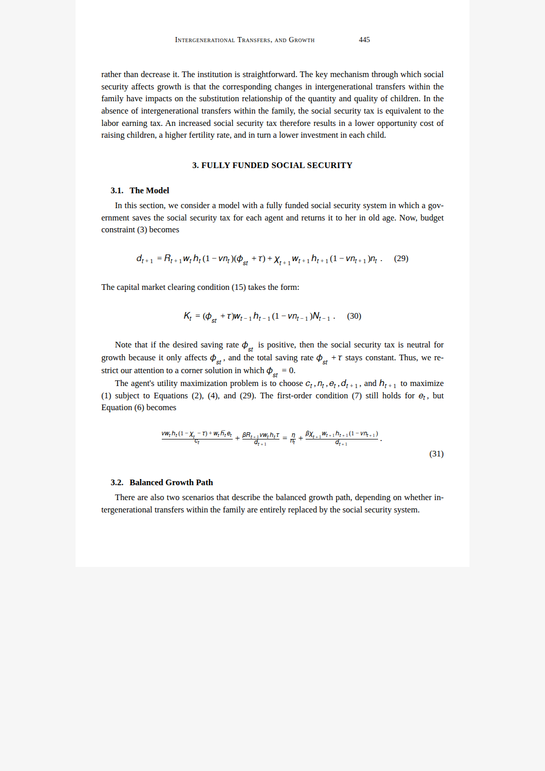Intergenerational Transfers, and Growth 445
rather than decrease it. The institution is straightforward. The key mechanism through which social security affects growth is that the corresponding changes in intergenerational transfers within the family have impacts on the substitution relationship of the quantity and quality of children. In the absence of intergenerational transfers within the family, the social security tax is equivalent to the labor earning tax. An increased social security tax therefore results in a lower opportunity cost of raising children, a higher fertility rate, and in turn a lower investment in each child.
3. FULLY FUNDED SOCIAL SECURITY
3.1. The Model
In this section, we consider a model with a fully funded social security system in which a government saves the social security tax for each agent and returns it to her in old age. Now, budget constraint (3) becomes
dt+1 = Rt+1 wt ht (1−vnt) (ϕst+τ) + χt+1 wt+1 ht+1 (1−vnt+1) nt . (29)
The capital market clearing condition (15) takes the form:
Kt = (ϕst+τ) wt−1 ht−1 (1−vnt−1) Nt−1 . (30)
Note that if the desired saving rate ϕst is positive, then the social security tax is neutral for growth because it only affects ϕst, and the total saving rate ϕst+τ stays constant. Thus, we restrict our attention to a corner solution in which ϕst=0.
The agent's utility maximization problem is to choose ct,nt,et,dt+1, and ht+1 to maximize (1) subject to Equations (2), (4), and (29). The first-order condition (7) still holds for et, but Equation (6) becomes
vwtht (1−χt−τ) + wt ht¯ et ct + βRt+1 vwthtτ dt+1 = η nt + βχt+1 wt+1 ht+1 (1−vnt+1) dt+1 .
(31)
3.2. Balanced Growth Path
There are also two scenarios that describe the balanced growth path, depending on whether intergenerational transfers within the family are entirely replaced by the social security system.